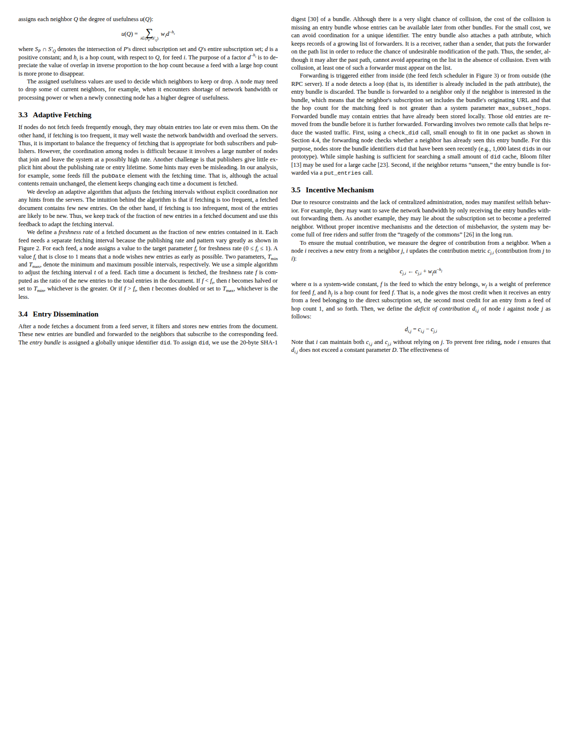assigns each neighbor Q the degree of usefulness u(Q):
u(Q) = ∑i∈(SP∩S′Q) wid−hi
where SP ∩ S′Q denotes the intersection of P's direct subscription set and Q's entire subscription set; d is a positive constant; and hi is a hop count, with respect to Q, for feed i. The purpose of a factor d−hi is to depreciate the value of overlap in inverse proportion to the hop count because a feed with a large hop count is more prone to disappear.
The assigned usefulness values are used to decide which neighbors to keep or drop. A node may need to drop some of current neighbors, for example, when it encounters shortage of network bandwidth or processing power or when a newly connecting node has a higher degree of usefulness.
3.3 Adaptive Fetching
If nodes do not fetch feeds frequently enough, they may obtain entries too late or even miss them. On the other hand, if fetching is too frequent, it may well waste the network bandwidth and overload the servers. Thus, it is important to balance the frequency of fetching that is appropriate for both subscribers and publishers. However, the coordination among nodes is difficult because it involves a large number of nodes that join and leave the system at a possibly high rate. Another challenge is that publishers give little explicit hint about the publishing rate or entry lifetime. Some hints may even be misleading. In our analysis, for example, some feeds fill the pubDate element with the fetching time. That is, although the actual contents remain unchanged, the element keeps changing each time a document is fetched.
We develop an adaptive algorithm that adjusts the fetching intervals without explicit coordination nor any hints from the servers. The intuition behind the algorithm is that if fetching is too frequent, a fetched document contains few new entries. On the other hand, if fetching is too infrequent, most of the entries are likely to be new. Thus, we keep track of the fraction of new entries in a fetched document and use this feedback to adapt the fetching interval.
We define a freshness rate of a fetched document as the fraction of new entries contained in it. Each feed needs a separate fetching interval because the publishing rate and pattern vary greatly as shown in Figure 2. For each feed, a node assigns a value to the target parameter ft for freshness rate (0 ≤ ft ≤ 1). A value ft that is close to 1 means that a node wishes new entries as early as possible. Two parameters, Tmin and Tmax, denote the minimum and maximum possible intervals, respectively. We use a simple algorithm to adjust the fetching interval t of a feed. Each time a document is fetched, the freshness rate f is computed as the ratio of the new entries to the total entries in the document. If f < ft, then t becomes halved or set to Tmin, whichever is the greater. Or if f > ft, then t becomes doubled or set to Tmax, whichever is the less.
3.4 Entry Dissemination
After a node fetches a document from a feed server, it filters and stores new entries from the document. These new entries are bundled and forwarded to the neighbors that subscribe to the corresponding feed. The entry bundle is assigned a globally unique identifier did. To assign did, we use the 20-byte SHA-1 digest [30] of a bundle. Although there is a very slight chance of collision, the cost of the collision is missing an entry bundle whose entries can be available later from other bundles. For the small cost, we can avoid coordination for a unique identifier. The entry bundle also attaches a path attribute, which keeps records of a growing list of forwarders. It is a receiver, rather than a sender, that puts the forwarder on the path list in order to reduce the chance of undesirable modification of the path. Thus, the sender, although it may alter the past path, cannot avoid appearing on the list in the absence of collusion. Even with collusion, at least one of such a forwarder must appear on the list.
Forwarding is triggered either from inside (the feed fetch scheduler in Figure 3) or from outside (the RPC server). If a node detects a loop (that is, its identifier is already included in the path attribute), the entry bundle is discarded. The bundle is forwarded to a neighbor only if the neighbor is interested in the bundle, which means that the neighbor's subscription set includes the bundle's originating URL and that the hop count for the matching feed is not greater than a system parameter max_subset_hops. Forwarded bundle may contain entries that have already been stored locally. Those old entries are removed from the bundle before it is further forwarded. Forwarding involves two remote calls that helps reduce the wasted traffic. First, using a check_did call, small enough to fit in one packet as shown in Section 4.4, the forwarding node checks whether a neighbor has already seen this entry bundle. For this purpose, nodes store the bundle identifiers did that have been seen recently (e.g., 1,000 latest dids in our prototype). While simple hashing is sufficient for searching a small amount of did cache, Bloom filter [13] may be used for a large cache [23]. Second, if the neighbor returns “unseen,” the entry bundle is forwarded via a put_entries call.
3.5 Incentive Mechanism
Due to resource constraints and the lack of centralized administration, nodes may manifest selfish behavior. For example, they may want to save the network bandwidth by only receiving the entry bundles without forwarding them. As another example, they may lie about the subscription set to become a preferred neighbor. Without proper incentive mechanisms and the detection of misbehavior, the system may become full of free riders and suffer from the “tragedy of the commons” [26] in the long run.
To ensure the mutual contribution, we measure the degree of contribution from a neighbor. When a node i receives a new entry from a neighbor j, i updates the contribution metric cj,i (contribution from j to i):
cj,i ← cj,i + wfα−hf
where α is a system-wide constant, f is the feed to which the entry belongs, wf is a weight of preference for feed f, and hf is a hop count for feed f. That is, a node gives the most credit when it receives an entry from a feed belonging to the direct subscription set, the second most credit for an entry from a feed of hop count 1, and so forth. Then, we define the deficit of contribution di,j of node i against node j as follows:
di,j = ci,j − cj,i
Note that i can maintain both ci,j and cj,i without relying on j. To prevent free riding, node i ensures that di,j does not exceed a constant parameter D. The effectiveness of